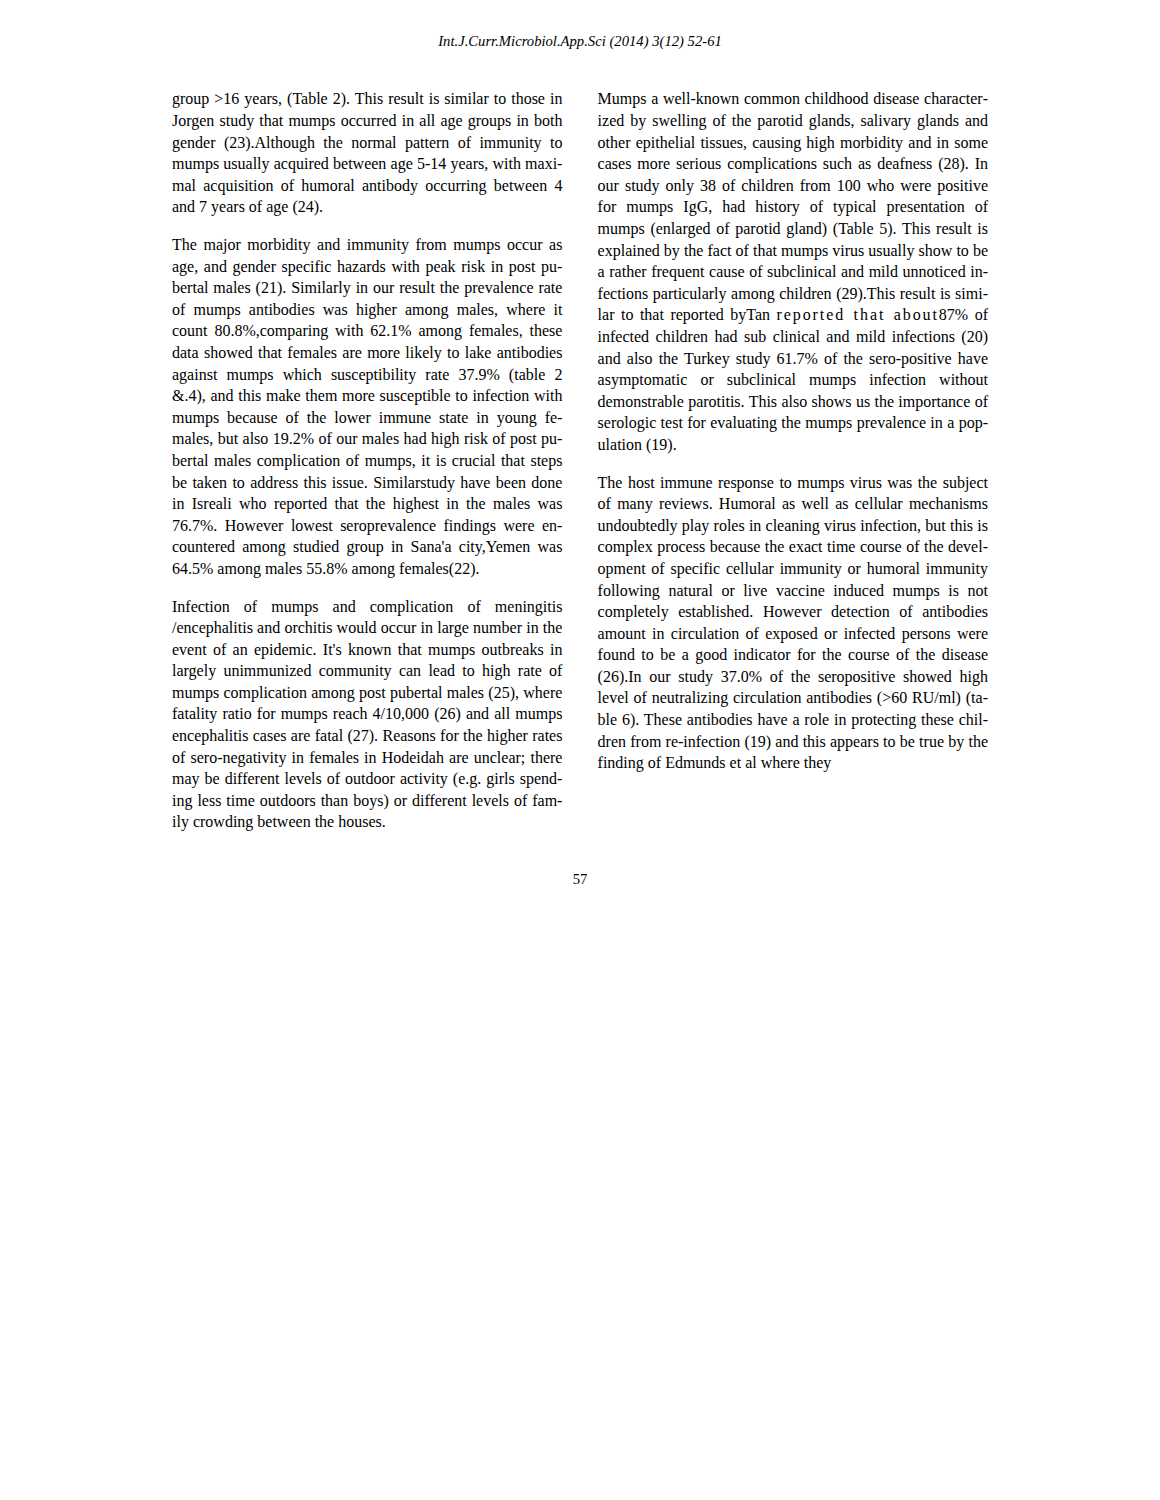Int.J.Curr.Microbiol.App.Sci (2014) 3(12) 52-61
group >16 years, (Table 2). This result is similar to those in Jorgen study that mumps occurred in all age groups in both gender (23).Although the normal pattern of immunity to mumps usually acquired between age 5-14 years, with maximal acquisition of humoral antibody occurring between 4 and 7 years of age (24).
The major morbidity and immunity from mumps occur as age, and gender specific hazards with peak risk in post pubertal males (21). Similarly in our result the prevalence rate of mumps antibodies was higher among males, where it count 80.8%,comparing with 62.1% among females, these data showed that females are more likely to lake antibodies against mumps which susceptibility rate 37.9% (table 2 &.4), and this make them more susceptible to infection with mumps because of the lower immune state in young females, but also 19.2% of our males had high risk of post pubertal males complication of mumps, it is crucial that steps be taken to address this issue. Similarstudy have been done in Isreali who reported that the highest in the males was 76.7%. However lowest seroprevalence findings were encountered among studied group in Sana'a city,Yemen was 64.5% among males 55.8% among females(22).
Infection of mumps and complication of meningitis /encephalitis and orchitis would occur in large number in the event of an epidemic. It's known that mumps outbreaks in largely unimmunized community can lead to high rate of mumps complication among post pubertal males (25), where fatality ratio for mumps reach 4/10,000 (26) and all mumps encephalitis cases are fatal (27). Reasons for the higher rates of sero-negativity in females in Hodeidah are unclear; there may be different levels of outdoor activity (e.g. girls spending less time outdoors than boys) or different levels of family crowding between the houses.
Mumps a well-known common childhood disease characterized by swelling of the parotid glands, salivary glands and other epithelial tissues, causing high morbidity and in some cases more serious complications such as deafness (28). In our study only 38 of children from 100 who were positive for mumps IgG, had history of typical presentation of mumps (enlarged of parotid gland) (Table 5). This result is explained by the fact of that mumps virus usually show to be a rather frequent cause of subclinical and mild unnoticed infections particularly among children (29).This result is similar to that reported byTan reported that about87% of infected children had sub clinical and mild infections (20) and also the Turkey study 61.7% of the sero-positive have asymptomatic or subclinical mumps infection without demonstrable parotitis. This also shows us the importance of serologic test for evaluating the mumps prevalence in a population (19).
The host immune response to mumps virus was the subject of many reviews. Humoral as well as cellular mechanisms undoubtedly play roles in cleaning virus infection, but this is complex process because the exact time course of the development of specific cellular immunity or humoral immunity following natural or live vaccine induced mumps is not completely established. However detection of antibodies amount in circulation of exposed or infected persons were found to be a good indicator for the course of the disease (26).In our study 37.0% of the seropositive showed high level of neutralizing circulation antibodies (>60 RU/ml) (table 6). These antibodies have a role in protecting these children from re-infection (19) and this appears to be true by the finding of Edmunds et al where they
57